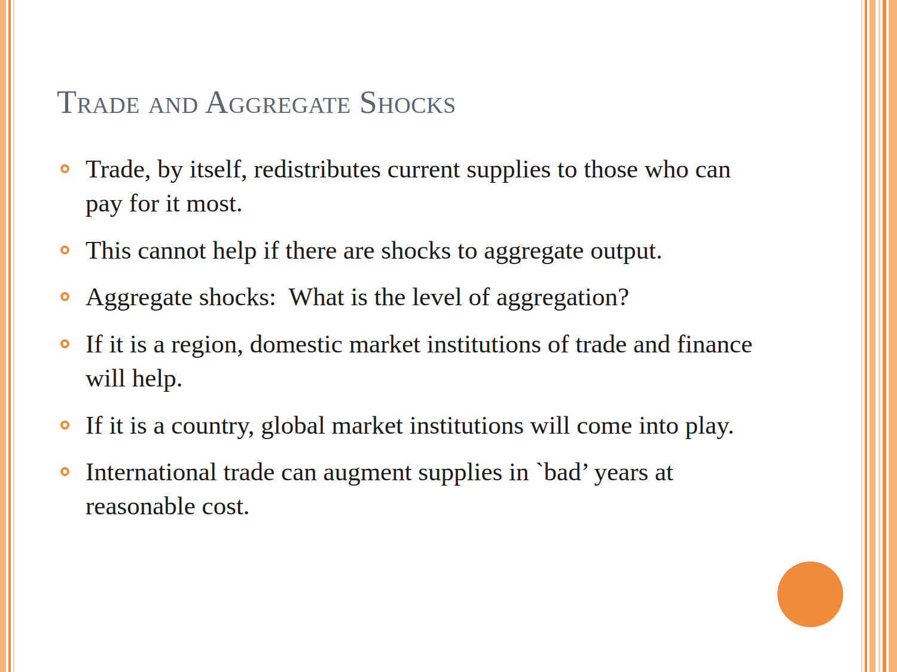Trade and Aggregate Shocks
Trade, by itself, redistributes current supplies to those who can pay for it most.
This cannot help if there are shocks to aggregate output.
Aggregate shocks: What is the level of aggregation?
If it is a region, domestic market institutions of trade and finance will help.
If it is a country, global market institutions will come into play.
International trade can augment supplies in `bad’ years at reasonable cost.